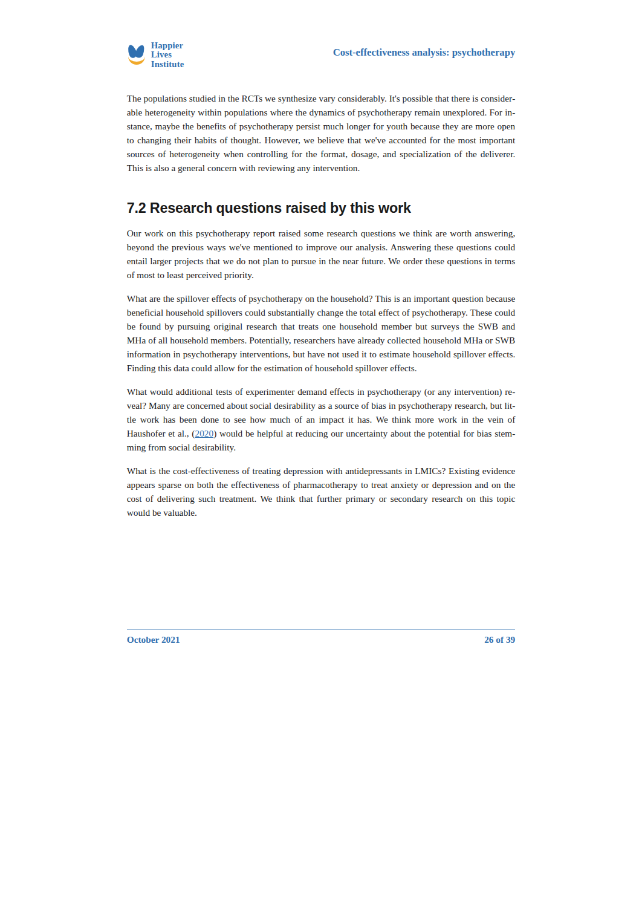Happier
Lives
Institute
Cost-effectiveness analysis: psychotherapy
The populations studied in the RCTs we synthesize vary considerably. It's possible that there is considerable heterogeneity within populations where the dynamics of psychotherapy remain unexplored. For instance, maybe the benefits of psychotherapy persist much longer for youth because they are more open to changing their habits of thought. However, we believe that we've accounted for the most important sources of heterogeneity when controlling for the format, dosage, and specialization of the deliverer. This is also a general concern with reviewing any intervention.
7.2 Research questions raised by this work
Our work on this psychotherapy report raised some research questions we think are worth answering, beyond the previous ways we've mentioned to improve our analysis. Answering these questions could entail larger projects that we do not plan to pursue in the near future. We order these questions in terms of most to least perceived priority.
What are the spillover effects of psychotherapy on the household? This is an important question because beneficial household spillovers could substantially change the total effect of psychotherapy. These could be found by pursuing original research that treats one household member but surveys the SWB and MHa of all household members. Potentially, researchers have already collected household MHa or SWB information in psychotherapy interventions, but have not used it to estimate household spillover effects. Finding this data could allow for the estimation of household spillover effects.
What would additional tests of experimenter demand effects in psychotherapy (or any intervention) reveal? Many are concerned about social desirability as a source of bias in psychotherapy research, but little work has been done to see how much of an impact it has. We think more work in the vein of Haushofer et al., (2020) would be helpful at reducing our uncertainty about the potential for bias stemming from social desirability.
What is the cost-effectiveness of treating depression with antidepressants in LMICs? Existing evidence appears sparse on both the effectiveness of pharmacotherapy to treat anxiety or depression and on the cost of delivering such treatment. We think that further primary or secondary research on this topic would be valuable.
October 2021 26 of 39